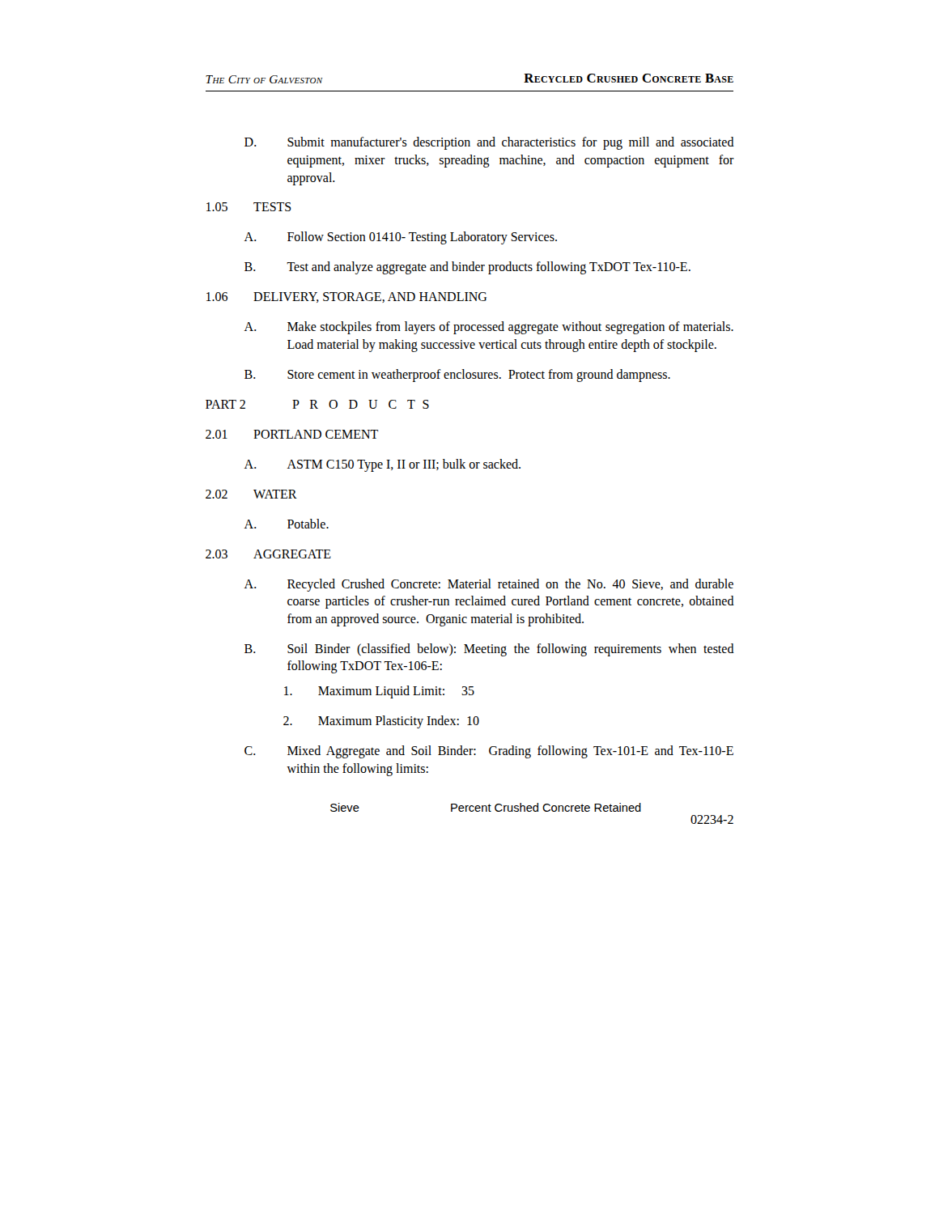The City of Galveston
Recycled Crushed Concrete Base
D.
Submit manufacturer's description and characteristics for pug mill and associated equipment, mixer trucks, spreading machine, and compaction equipment for approval.
1.05
Tests
A.
Follow Section 01410- Testing Laboratory Services.
B.
Test and analyze aggregate and binder products following TxDOT Tex-110-E.
1.06
Delivery, Storage, and Handling
A.
Make stockpiles from layers of processed aggregate without segregation of materials. Load material by making successive vertical cuts through entire depth of stockpile.
B.
Store cement in weatherproof enclosures. Protect from ground dampness.
PART 2
P R O D U C T S
2.01
Portland Cement
A.
ASTM C150 Type I, II or III; bulk or sacked.
2.02
Water
A.
Potable.
2.03
Aggregate
A.
Recycled Crushed Concrete: Material retained on the No. 40 Sieve, and durable coarse particles of crusher-run reclaimed cured Portland cement concrete, obtained from an approved source. Organic material is prohibited.
B.
Soil Binder (classified below): Meeting the following requirements when tested following TxDOT Tex-106-E:
1.
Maximum Liquid Limit: 35
2.
Maximum Plasticity Index: 10
C.
Mixed Aggregate and Soil Binder: Grading following Tex-101-E and Tex-110-E within the following limits:
Sieve
Percent Crushed Concrete Retained
02234-2